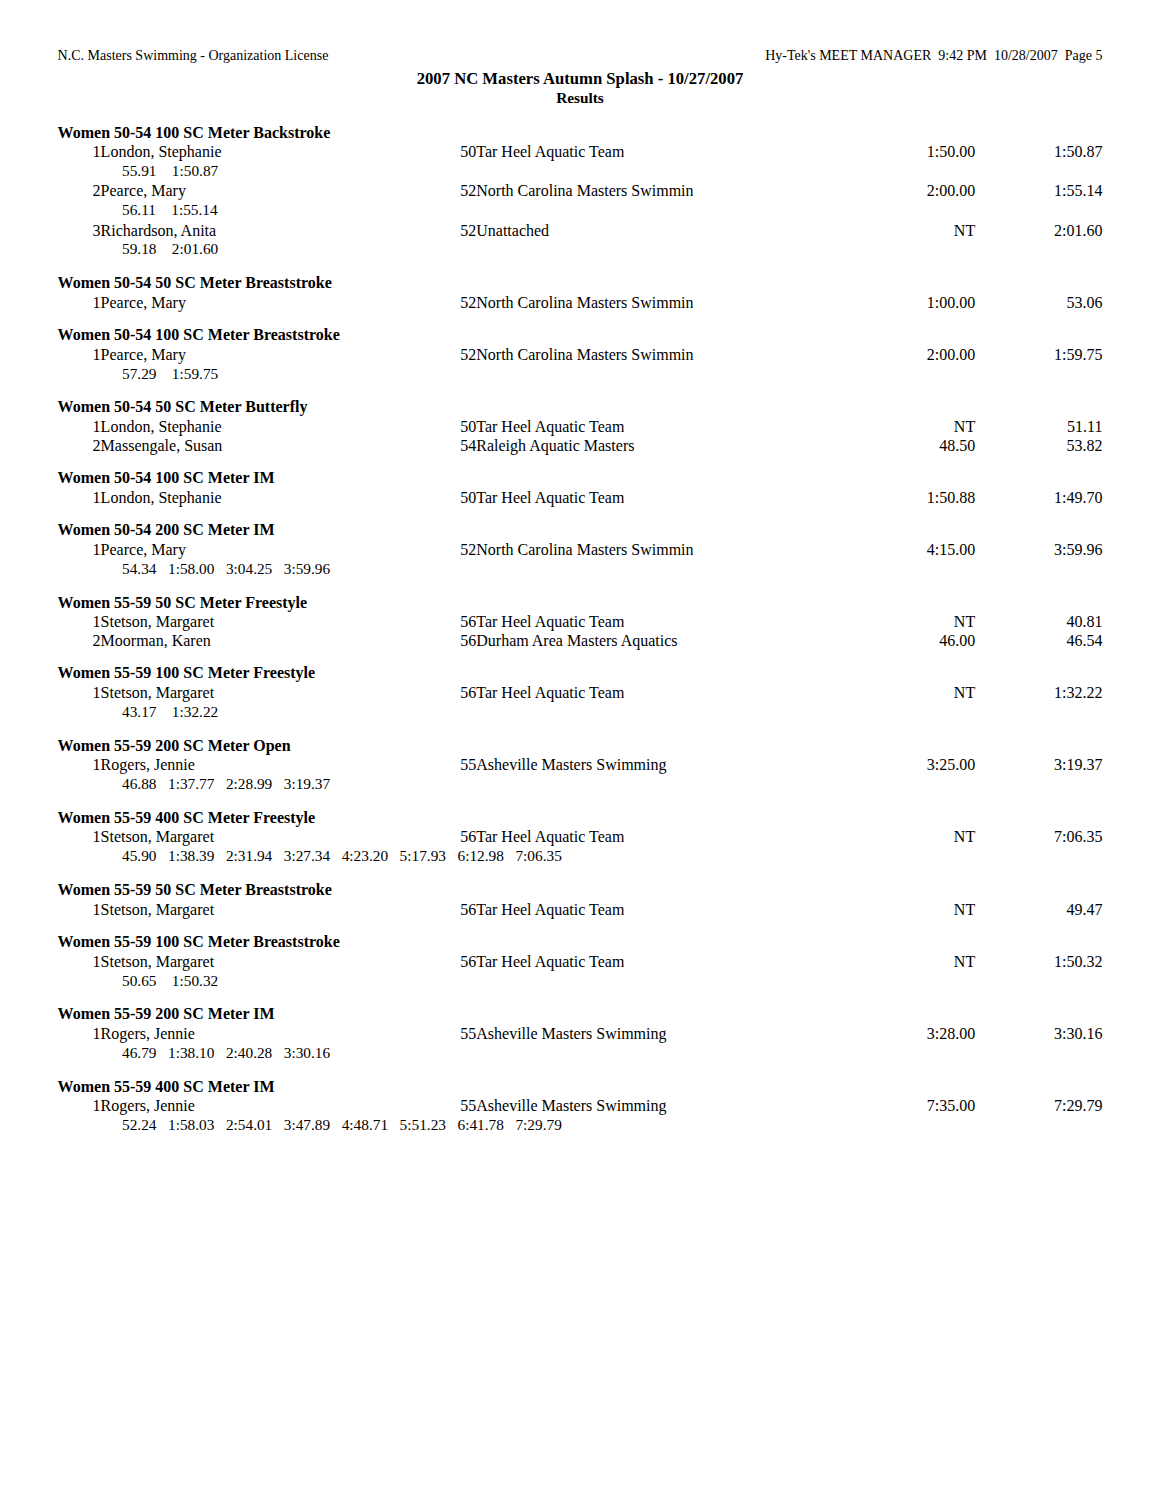N.C. Masters Swimming - Organization License Hy-Tek's MEET MANAGER 9:42 PM 10/28/2007 Page 5
2007 NC Masters Autumn Splash - 10/27/2007
Results
Women 50-54 100 SC Meter Backstroke
| 1 | London, Stephanie | 50 | Tar Heel Aquatic Team | 1:50.00 | 1:50.87 |
| 55.91 1:50.87 |
| 2 | Pearce, Mary | 52 | North Carolina Masters Swimmin | 2:00.00 | 1:55.14 |
| 56.11 1:55.14 |
| 3 | Richardson, Anita | 52 | Unattached | NT | 2:01.60 |
| 59.18 2:01.60 |
Women 50-54 50 SC Meter Breaststroke
| 1 | Pearce, Mary | 52 | North Carolina Masters Swimmin | 1:00.00 | 53.06 |
Women 50-54 100 SC Meter Breaststroke
| 1 | Pearce, Mary | 52 | North Carolina Masters Swimmin | 2:00.00 | 1:59.75 |
| 57.29 1:59.75 |
Women 50-54 50 SC Meter Butterfly
| 1 | London, Stephanie | 50 | Tar Heel Aquatic Team | NT | 51.11 |
| 2 | Massengale, Susan | 54 | Raleigh Aquatic Masters | 48.50 | 53.82 |
Women 50-54 100 SC Meter IM
| 1 | London, Stephanie | 50 | Tar Heel Aquatic Team | 1:50.88 | 1:49.70 |
Women 50-54 200 SC Meter IM
| 1 | Pearce, Mary | 52 | North Carolina Masters Swimmin | 4:15.00 | 3:59.96 |
| 54.34 1:58.00 3:04.25 3:59.96 |
Women 55-59 50 SC Meter Freestyle
| 1 | Stetson, Margaret | 56 | Tar Heel Aquatic Team | NT | 40.81 |
| 2 | Moorman, Karen | 56 | Durham Area Masters Aquatics | 46.00 | 46.54 |
Women 55-59 100 SC Meter Freestyle
| 1 | Stetson, Margaret | 56 | Tar Heel Aquatic Team | NT | 1:32.22 |
| 43.17 1:32.22 |
Women 55-59 200 SC Meter Open
| 1 | Rogers, Jennie | 55 | Asheville Masters Swimming | 3:25.00 | 3:19.37 |
| 46.88 1:37.77 2:28.99 3:19.37 |
Women 55-59 400 SC Meter Freestyle
| 1 | Stetson, Margaret | 56 | Tar Heel Aquatic Team | NT | 7:06.35 |
| 45.90 1:38.39 2:31.94 3:27.34 4:23.20 5:17.93 6:12.98 7:06.35 |
Women 55-59 50 SC Meter Breaststroke
| 1 | Stetson, Margaret | 56 | Tar Heel Aquatic Team | NT | 49.47 |
Women 55-59 100 SC Meter Breaststroke
| 1 | Stetson, Margaret | 56 | Tar Heel Aquatic Team | NT | 1:50.32 |
| 50.65 1:50.32 |
Women 55-59 200 SC Meter IM
| 1 | Rogers, Jennie | 55 | Asheville Masters Swimming | 3:28.00 | 3:30.16 |
| 46.79 1:38.10 2:40.28 3:30.16 |
Women 55-59 400 SC Meter IM
| 1 | Rogers, Jennie | 55 | Asheville Masters Swimming | 7:35.00 | 7:29.79 |
| 52.24 1:58.03 2:54.01 3:47.89 4:48.71 5:51.23 6:41.78 7:29.79 |